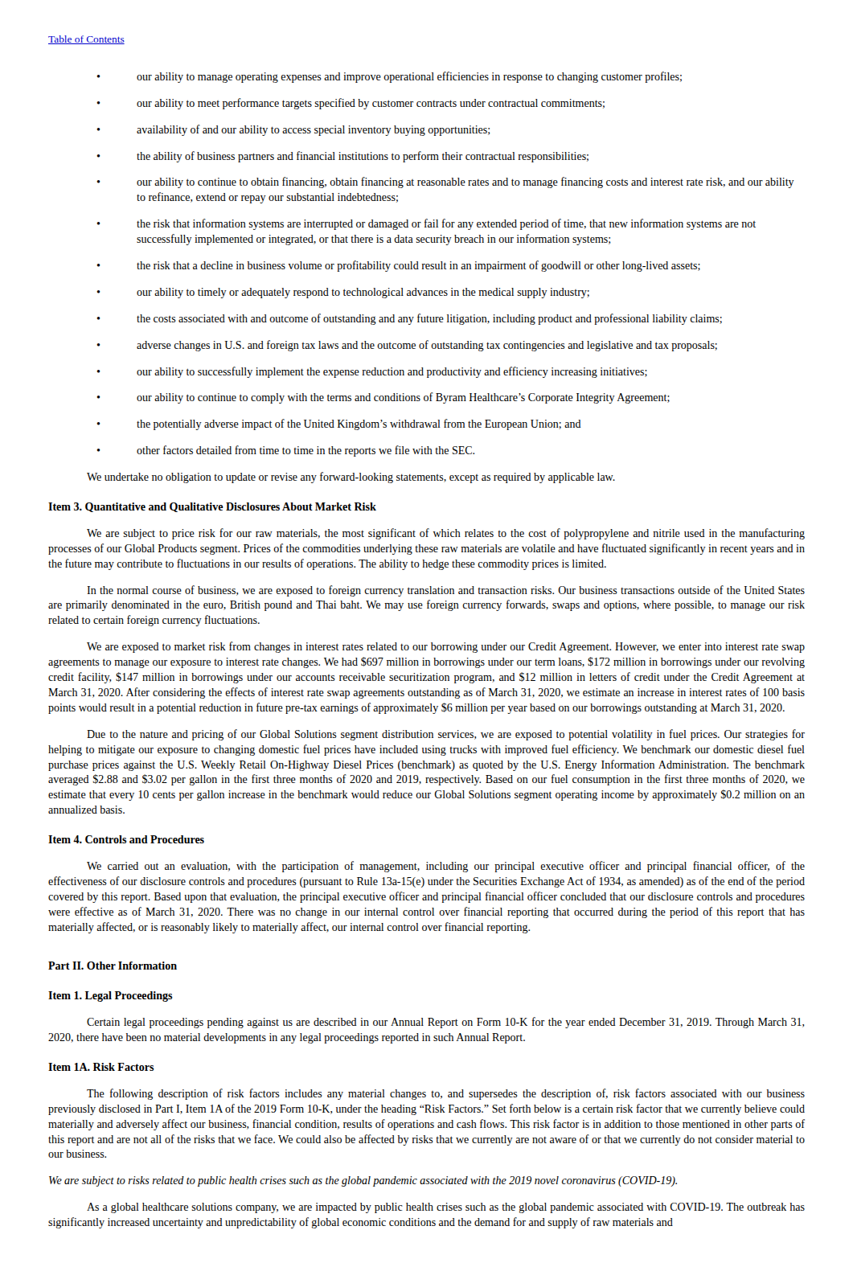Table of Contents
our ability to manage operating expenses and improve operational efficiencies in response to changing customer profiles;
our ability to meet performance targets specified by customer contracts under contractual commitments;
availability of and our ability to access special inventory buying opportunities;
the ability of business partners and financial institutions to perform their contractual responsibilities;
our ability to continue to obtain financing, obtain financing at reasonable rates and to manage financing costs and interest rate risk, and our ability to refinance, extend or repay our substantial indebtedness;
the risk that information systems are interrupted or damaged or fail for any extended period of time, that new information systems are not successfully implemented or integrated, or that there is a data security breach in our information systems;
the risk that a decline in business volume or profitability could result in an impairment of goodwill or other long-lived assets;
our ability to timely or adequately respond to technological advances in the medical supply industry;
the costs associated with and outcome of outstanding and any future litigation, including product and professional liability claims;
adverse changes in U.S. and foreign tax laws and the outcome of outstanding tax contingencies and legislative and tax proposals;
our ability to successfully implement the expense reduction and productivity and efficiency increasing initiatives;
our ability to continue to comply with the terms and conditions of Byram Healthcare’s Corporate Integrity Agreement;
the potentially adverse impact of the United Kingdom’s withdrawal from the European Union; and
other factors detailed from time to time in the reports we file with the SEC.
We undertake no obligation to update or revise any forward-looking statements, except as required by applicable law.
Item 3. Quantitative and Qualitative Disclosures About Market Risk
We are subject to price risk for our raw materials, the most significant of which relates to the cost of polypropylene and nitrile used in the manufacturing processes of our Global Products segment. Prices of the commodities underlying these raw materials are volatile and have fluctuated significantly in recent years and in the future may contribute to fluctuations in our results of operations. The ability to hedge these commodity prices is limited.
In the normal course of business, we are exposed to foreign currency translation and transaction risks. Our business transactions outside of the United States are primarily denominated in the euro, British pound and Thai baht. We may use foreign currency forwards, swaps and options, where possible, to manage our risk related to certain foreign currency fluctuations.
We are exposed to market risk from changes in interest rates related to our borrowing under our Credit Agreement. However, we enter into interest rate swap agreements to manage our exposure to interest rate changes. We had $697 million in borrowings under our term loans, $172 million in borrowings under our revolving credit facility, $147 million in borrowings under our accounts receivable securitization program, and $12 million in letters of credit under the Credit Agreement at March 31, 2020. After considering the effects of interest rate swap agreements outstanding as of March 31, 2020, we estimate an increase in interest rates of 100 basis points would result in a potential reduction in future pre-tax earnings of approximately $6 million per year based on our borrowings outstanding at March 31, 2020.
Due to the nature and pricing of our Global Solutions segment distribution services, we are exposed to potential volatility in fuel prices. Our strategies for helping to mitigate our exposure to changing domestic fuel prices have included using trucks with improved fuel efficiency. We benchmark our domestic diesel fuel purchase prices against the U.S. Weekly Retail On-Highway Diesel Prices (benchmark) as quoted by the U.S. Energy Information Administration. The benchmark averaged $2.88 and $3.02 per gallon in the first three months of 2020 and 2019, respectively. Based on our fuel consumption in the first three months of 2020, we estimate that every 10 cents per gallon increase in the benchmark would reduce our Global Solutions segment operating income by approximately $0.2 million on an annualized basis.
Item 4. Controls and Procedures
We carried out an evaluation, with the participation of management, including our principal executive officer and principal financial officer, of the effectiveness of our disclosure controls and procedures (pursuant to Rule 13a-15(e) under the Securities Exchange Act of 1934, as amended) as of the end of the period covered by this report. Based upon that evaluation, the principal executive officer and principal financial officer concluded that our disclosure controls and procedures were effective as of March 31, 2020. There was no change in our internal control over financial reporting that occurred during the period of this report that has materially affected, or is reasonably likely to materially affect, our internal control over financial reporting.
Part II. Other Information
Item 1. Legal Proceedings
Certain legal proceedings pending against us are described in our Annual Report on Form 10-K for the year ended December 31, 2019. Through March 31, 2020, there have been no material developments in any legal proceedings reported in such Annual Report.
Item 1A. Risk Factors
The following description of risk factors includes any material changes to, and supersedes the description of, risk factors associated with our business previously disclosed in Part I, Item 1A of the 2019 Form 10-K, under the heading “Risk Factors.” Set forth below is a certain risk factor that we currently believe could materially and adversely affect our business, financial condition, results of operations and cash flows. This risk factor is in addition to those mentioned in other parts of this report and are not all of the risks that we face. We could also be affected by risks that we currently are not aware of or that we currently do not consider material to our business.
We are subject to risks related to public health crises such as the global pandemic associated with the 2019 novel coronavirus (COVID-19).
As a global healthcare solutions company, we are impacted by public health crises such as the global pandemic associated with COVID-19. The outbreak has significantly increased uncertainty and unpredictability of global economic conditions and the demand for and supply of raw materials and